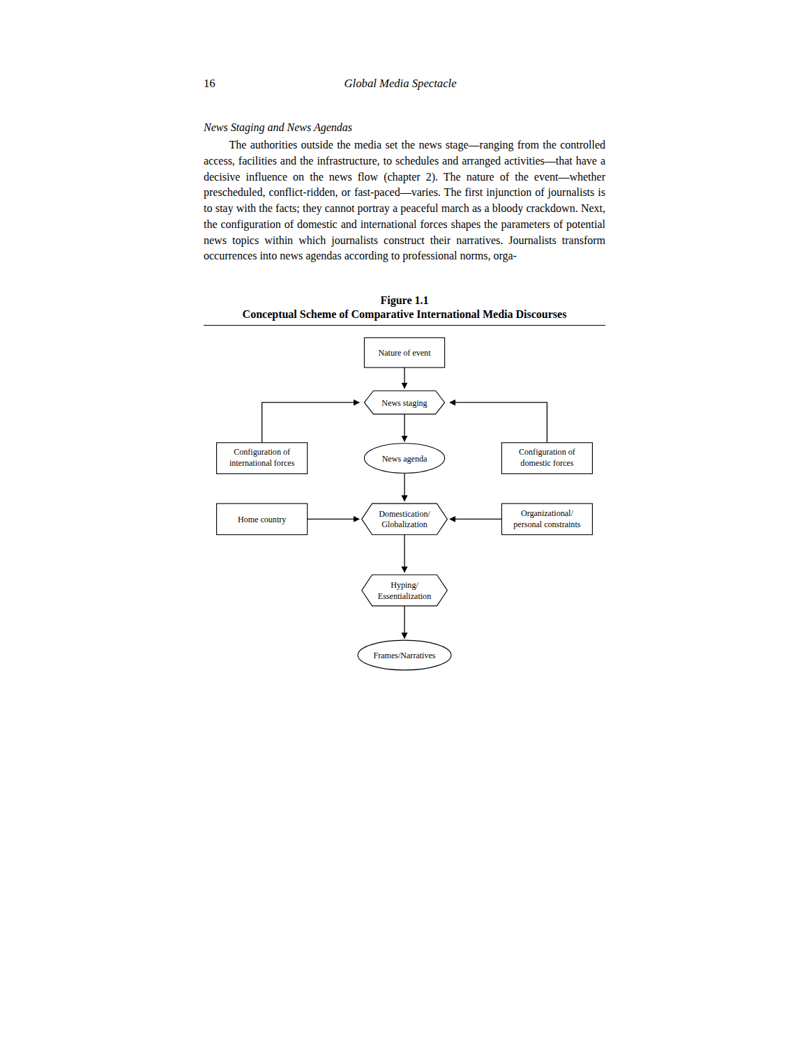16 Global Media Spectacle
News Staging and News Agendas
The authorities outside the media set the news stage—ranging from the controlled access, facilities and the infrastructure, to schedules and arranged activities—that have a decisive influence on the news flow (chapter 2). The nature of the event—whether prescheduled, conflict-ridden, or fast-paced—varies. The first injunction of journalists is to stay with the facts; they cannot portray a peaceful march as a bloody crackdown. Next, the configuration of domestic and international forces shapes the parameters of potential news topics within which journalists construct their narratives. Journalists trans­form occurrences into news agendas according to professional norms, orga-
Figure 1.1
Conceptual Scheme of Comparative International Media Discourses
Nature of event News staging News agenda Configuration of international forces Configuration of domestic forces Domestication/ Globalization Home country Organizational/ personal constraints Hyping/ Essentialization Frames/Narratives